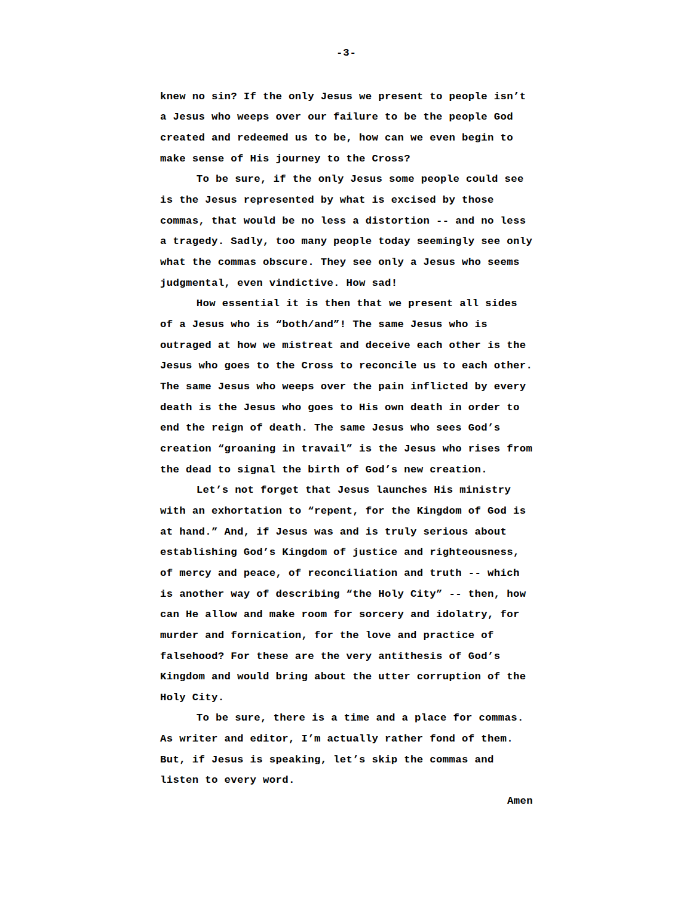-3-
knew no sin? If the only Jesus we present to people isn’t a Jesus who weeps over our failure to be the people God created and redeemed us to be, how can we even begin to make sense of His journey to the Cross?
To be sure, if the only Jesus some people could see is the Jesus represented by what is excised by those commas, that would be no less a distortion -- and no less a tragedy. Sadly, too many people today seemingly see only what the commas obscure. They see only a Jesus who seems judgmental, even vindictive. How sad!
How essential it is then that we present all sides of a Jesus who is “both/and”! The same Jesus who is outraged at how we mistreat and deceive each other is the Jesus who goes to the Cross to reconcile us to each other. The same Jesus who weeps over the pain inflicted by every death is the Jesus who goes to His own death in order to end the reign of death. The same Jesus who sees God’s creation “groaning in travail” is the Jesus who rises from the dead to signal the birth of God’s new creation.
Let’s not forget that Jesus launches His ministry with an exhortation to “repent, for the Kingdom of God is at hand.” And, if Jesus was and is truly serious about establishing God’s Kingdom of justice and righteousness, of mercy and peace, of reconciliation and truth -- which is another way of describing “the Holy City” -- then, how can He allow and make room for sorcery and idolatry, for murder and fornication, for the love and practice of falsehood? For these are the very antithesis of God’s Kingdom and would bring about the utter corruption of the Holy City.
To be sure, there is a time and a place for commas. As writer and editor, I’m actually rather fond of them. But, if Jesus is speaking, let’s skip the commas and listen to every word. Amen